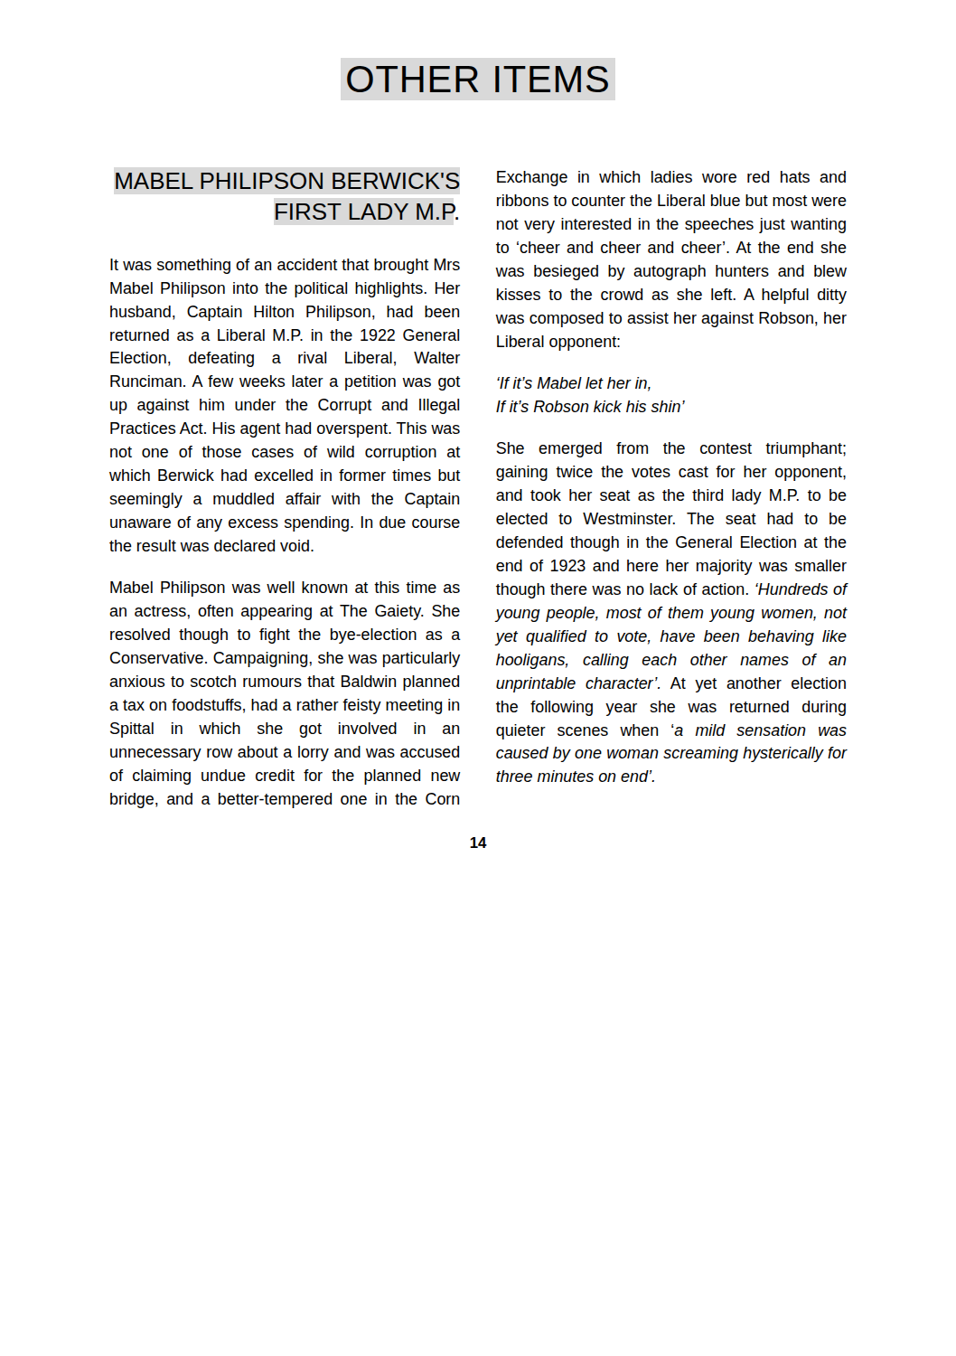OTHER ITEMS
MABEL PHILIPSON BERWICK'S FIRST LADY M.P.
It was something of an accident that brought Mrs Mabel Philipson into the political highlights. Her husband, Captain Hilton Philipson, had been returned as a Liberal M.P. in the 1922 General Election, defeating a rival Liberal, Walter Runciman. A few weeks later a petition was got up against him under the Corrupt and Illegal Practices Act. His agent had overspent. This was not one of those cases of wild corruption at which Berwick had excelled in former times but seemingly a muddled affair with the Captain unaware of any excess spending. In due course the result was declared void.
Mabel Philipson was well known at this time as an actress, often appearing at The Gaiety. She resolved though to fight the bye-election as a Conservative. Campaigning, she was particularly anxious to scotch rumours that Baldwin planned a tax on foodstuffs, had a rather feisty meeting in Spittal in which she got involved in an unnecessary row about a lorry and was accused of claiming undue credit for the planned new bridge, and a better-tempered one in the Corn Exchange in which ladies wore red hats and ribbons to counter the Liberal blue but most were not very interested in the speeches just wanting to ‘cheer and cheer and cheer’. At the end she was besieged by autograph hunters and blew kisses to the crowd as she left. A helpful ditty was composed to assist her against Robson, her Liberal opponent:
‘If it’s Mabel let her in,
If it’s Robson kick his shin’
She emerged from the contest triumphant; gaining twice the votes cast for her opponent, and took her seat as the third lady M.P. to be elected to Westminster. The seat had to be defended though in the General Election at the end of 1923 and here her majority was smaller though there was no lack of action. ‘Hundreds of young people, most of them young women, not yet qualified to vote, have been behaving like hooligans, calling each other names of an unprintable character’. At yet another election the following year she was returned during quieter scenes when ‘a mild sensation was caused by one woman screaming hysterically for three minutes on end’.
14